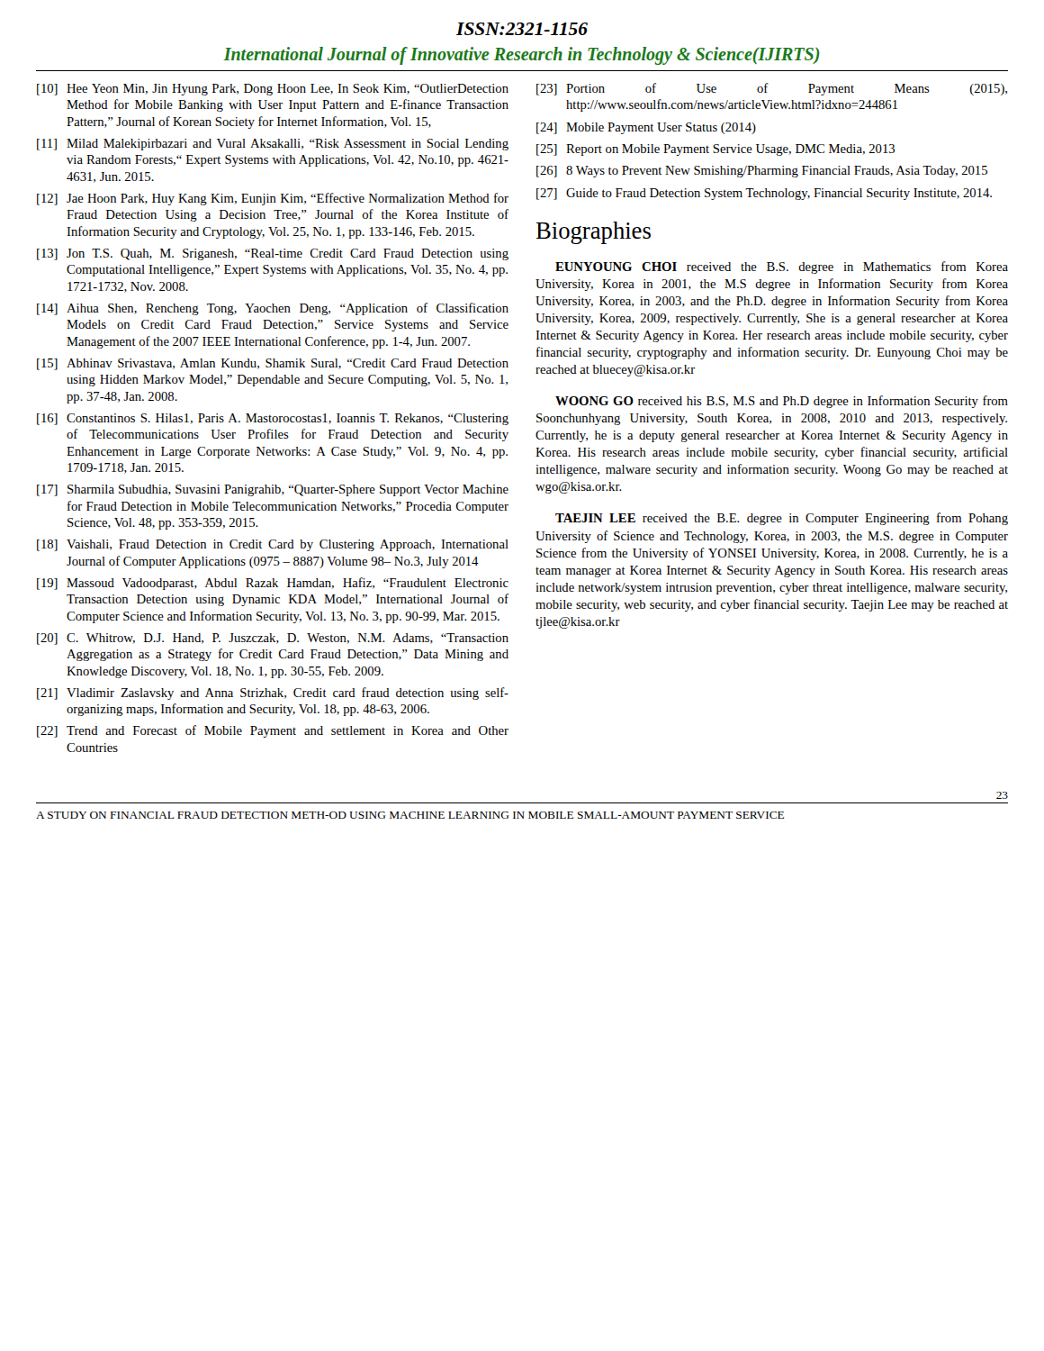ISSN:2321-1156
International Journal of Innovative Research in Technology & Science(IJIRTS)
[10] Hee Yeon Min, Jin Hyung Park, Dong Hoon Lee, In Seok Kim, “OutlierDetection Method for Mobile Banking with User Input Pattern and E-finance Transaction Pattern,” Journal of Korean Society for Internet Information, Vol. 15,
[11] Milad Malekipirbazari and Vural Aksakalli, “Risk Assessment in Social Lending via Random Forests,“ Expert Systems with Applications, Vol. 42, No.10, pp. 4621-4631, Jun. 2015.
[12] Jae Hoon Park, Huy Kang Kim, Eunjin Kim, “Effective Normalization Method for Fraud Detection Using a Decision Tree,” Journal of the Korea Institute of Information Security and Cryptology, Vol. 25, No. 1, pp. 133-146, Feb. 2015.
[13] Jon T.S. Quah, M. Sriganesh, “Real-time Credit Card Fraud Detection using Computational Intelligence,” Expert Systems with Applications, Vol. 35, No. 4, pp. 1721-1732, Nov. 2008.
[14] Aihua Shen, Rencheng Tong, Yaochen Deng, “Application of Classification Models on Credit Card Fraud Detection,” Service Systems and Service Management of the 2007 IEEE International Conference, pp. 1-4, Jun. 2007.
[15] Abhinav Srivastava, Amlan Kundu, Shamik Sural, “Credit Card Fraud Detection using Hidden Markov Model,” Dependable and Secure Computing, Vol. 5, No. 1, pp. 37-48, Jan. 2008.
[16] Constantinos S. Hilas1, Paris A. Mastorocostas1, Ioannis T. Rekanos, “Clustering of Telecommunications User Profiles for Fraud Detection and Security Enhancement in Large Corporate Networks: A Case Study,” Vol. 9, No. 4, pp. 1709-1718, Jan. 2015.
[17] Sharmila Subudhia, Suvasini Panigrahib, “Quarter-Sphere Support Vector Machine for Fraud Detection in Mobile Telecommunication Networks,” Procedia Computer Science, Vol. 48, pp. 353-359, 2015.
[18] Vaishali, Fraud Detection in Credit Card by Clustering Approach, International Journal of Computer Applications (0975 – 8887) Volume 98– No.3, July 2014
[19] Massoud Vadoodparast, Abdul Razak Hamdan, Hafiz, “Fraudulent Electronic Transaction Detection using Dynamic KDA Model,” International Journal of Computer Science and Information Security, Vol. 13, No. 3, pp. 90-99, Mar. 2015.
[20] C. Whitrow, D.J. Hand, P. Juszczak, D. Weston, N.M. Adams, “Transaction Aggregation as a Strategy for Credit Card Fraud Detection,” Data Mining and Knowledge Discovery, Vol. 18, No. 1, pp. 30-55, Feb. 2009.
[21] Vladimir Zaslavsky and Anna Strizhak, Credit card fraud detection using self-organizing maps, Information and Security, Vol. 18, pp. 48-63, 2006.
[22] Trend and Forecast of Mobile Payment and settlement in Korea and Other Countries
[23] Portion of Use of Payment Means (2015), http://www.seoulfn.com/news/articleView.html?idxno=244861
[24] Mobile Payment User Status (2014)
[25] Report on Mobile Payment Service Usage, DMC Media, 2013
[26] 8 Ways to Prevent New Smishing/Pharming Financial Frauds, Asia Today, 2015
[27] Guide to Fraud Detection System Technology, Financial Security Institute, 2014.
Biographies
EUNYOUNG CHOI received the B.S. degree in Mathematics from Korea University, Korea in 2001, the M.S degree in Information Security from Korea University, Korea, in 2003, and the Ph.D. degree in Information Security from Korea University, Korea, 2009, respectively. Currently, She is a general researcher at Korea Internet & Security Agency in Korea. Her research areas include mobile security, cyber financial security, cryptography and information security. Dr. Eunyoung Choi may be reached at bluecey@kisa.or.kr
WOONG GO received his B.S, M.S and Ph.D degree in Information Security from Soonchunhyang University, South Korea, in 2008, 2010 and 2013, respectively. Currently, he is a deputy general researcher at Korea Internet & Security Agency in Korea. His research areas include mobile security, cyber financial security, artificial intelligence, malware security and information security. Woong Go may be reached at wgo@kisa.or.kr.
TAEJIN LEE received the B.E. degree in Computer Engineering from Pohang University of Science and Technology, Korea, in 2003, the M.S. degree in Computer Science from the University of YONSEI University, Korea, in 2008. Currently, he is a team manager at Korea Internet & Security Agency in South Korea. His research areas include network/system intrusion prevention, cyber threat intelligence, malware security, mobile security, web security, and cyber financial security. Taejin Lee may be reached at tjlee@kisa.or.kr
23
A STUDY ON FINANCIAL FRAUD DETECTION METH-OD USING MACHINE LEARNING IN MOBILE SMALL-AMOUNT PAYMENT SERVICE